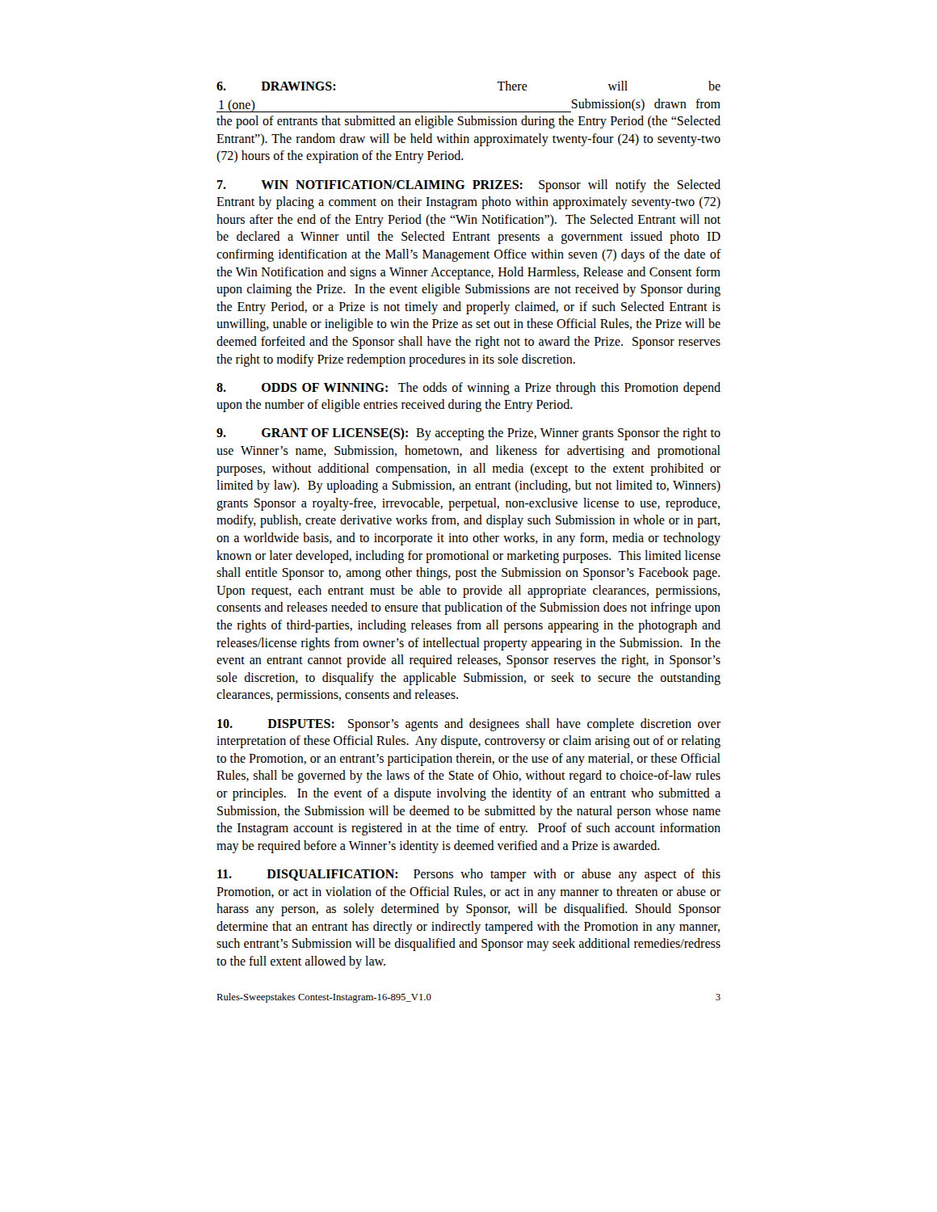6. DRAWINGS: There will be 1 (one) Submission(s) drawn from the pool of entrants that submitted an eligible Submission during the Entry Period (the “Selected Entrant”). The random draw will be held within approximately twenty-four (24) to seventy-two (72) hours of the expiration of the Entry Period.
7. WIN NOTIFICATION/CLAIMING PRIZES: Sponsor will notify the Selected Entrant by placing a comment on their Instagram photo within approximately seventy-two (72) hours after the end of the Entry Period (the “Win Notification”). The Selected Entrant will not be declared a Winner until the Selected Entrant presents a government issued photo ID confirming identification at the Mall’s Management Office within seven (7) days of the date of the Win Notification and signs a Winner Acceptance, Hold Harmless, Release and Consent form upon claiming the Prize. In the event eligible Submissions are not received by Sponsor during the Entry Period, or a Prize is not timely and properly claimed, or if such Selected Entrant is unwilling, unable or ineligible to win the Prize as set out in these Official Rules, the Prize will be deemed forfeited and the Sponsor shall have the right not to award the Prize. Sponsor reserves the right to modify Prize redemption procedures in its sole discretion.
8. ODDS OF WINNING: The odds of winning a Prize through this Promotion depend upon the number of eligible entries received during the Entry Period.
9. GRANT OF LICENSE(S): By accepting the Prize, Winner grants Sponsor the right to use Winner’s name, Submission, hometown, and likeness for advertising and promotional purposes, without additional compensation, in all media (except to the extent prohibited or limited by law). By uploading a Submission, an entrant (including, but not limited to, Winners) grants Sponsor a royalty-free, irrevocable, perpetual, non-exclusive license to use, reproduce, modify, publish, create derivative works from, and display such Submission in whole or in part, on a worldwide basis, and to incorporate it into other works, in any form, media or technology known or later developed, including for promotional or marketing purposes. This limited license shall entitle Sponsor to, among other things, post the Submission on Sponsor’s Facebook page. Upon request, each entrant must be able to provide all appropriate clearances, permissions, consents and releases needed to ensure that publication of the Submission does not infringe upon the rights of third-parties, including releases from all persons appearing in the photograph and releases/license rights from owner’s of intellectual property appearing in the Submission. In the event an entrant cannot provide all required releases, Sponsor reserves the right, in Sponsor’s sole discretion, to disqualify the applicable Submission, or seek to secure the outstanding clearances, permissions, consents and releases.
10. DISPUTES: Sponsor’s agents and designees shall have complete discretion over interpretation of these Official Rules. Any dispute, controversy or claim arising out of or relating to the Promotion, or an entrant’s participation therein, or the use of any material, or these Official Rules, shall be governed by the laws of the State of Ohio, without regard to choice-of-law rules or principles. In the event of a dispute involving the identity of an entrant who submitted a Submission, the Submission will be deemed to be submitted by the natural person whose name the Instagram account is registered in at the time of entry. Proof of such account information may be required before a Winner’s identity is deemed verified and a Prize is awarded.
11. DISQUALIFICATION: Persons who tamper with or abuse any aspect of this Promotion, or act in violation of the Official Rules, or act in any manner to threaten or abuse or harass any person, as solely determined by Sponsor, will be disqualified. Should Sponsor determine that an entrant has directly or indirectly tampered with the Promotion in any manner, such entrant’s Submission will be disqualified and Sponsor may seek additional remedies/redress to the full extent allowed by law.
Rules-Sweepstakes Contest-Instagram-16-895_V1.0 3